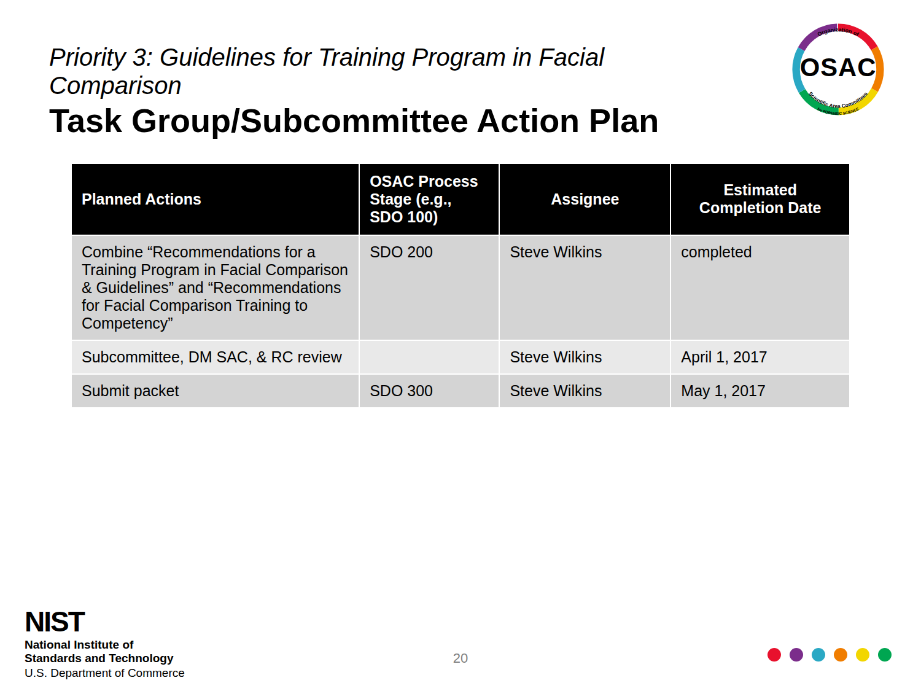OSAC Organization of Scientific Area Committees for FORENSIC SCIENCE
Priority 3: Guidelines for Training Program in Facial Comparison
Task Group/Subcommittee Action Plan
| Planned Actions | OSAC Process Stage (e.g., SDO 100) | Assignee | Estimated Completion Date |
| --- | --- | --- | --- |
| Combine “Recommendations for a Training Program in Facial Comparison & Guidelines” and “Recommendations for Facial Comparison Training to Competency” | SDO 200 | Steve Wilkins | completed |
| Subcommittee, DM SAC, & RC review | | Steve Wilkins | April 1, 2017 |
| Submit packet | SDO 300 | Steve Wilkins | May 1, 2017 |
NIST
National Institute of
Standards and Technology
U.S. Department of Commerce
20